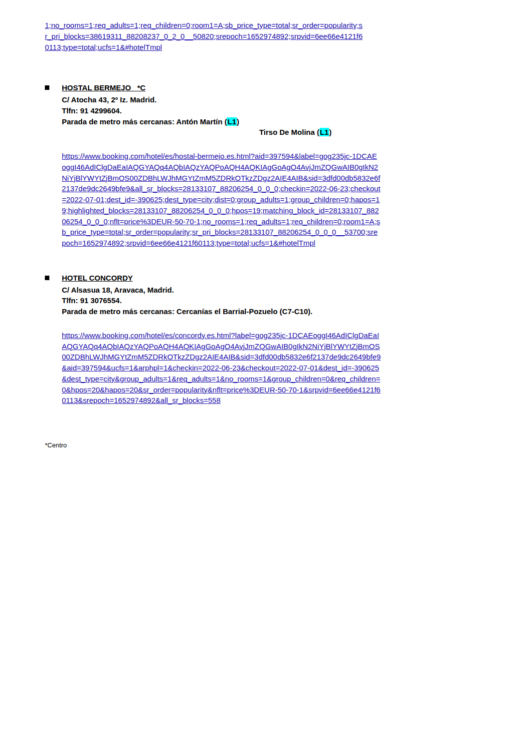1;no_rooms=1;req_adults=1;req_children=0;room1=A;sb_price_type=total;sr_order=popularity;sr_pri_blocks=38619311_88208237_0_2_0__50820;srepoch=1652974892;srpvid=6ee66e4121f60113;type=total;ucfs=1&#hotelTmpl
HOSTAL BERMEJO *C
C/ Atocha 43, 2º Iz. Madrid.
Tlfn: 91 4299604.
Parada de metro más cercanas: Antón Martín (L1)
Tirso De Molina (L1)
https://www.booking.com/hotel/es/hostal-bermejo.es.html?aid=397594&label=gog235jc-1DCAEoggI46AdIClgDaEaIAQGYAQq4AQbIAQzYAQPoAQH4AQKIAgGoAgO4AvjJmZQGwAIB0gIkN2NiYjBlYWYtZjBmOS00ZDBhLWJhMGYtZmM5ZDRkOTkzZDgz2AIE4AIB&sid=3dfd00db5832e6f2137de9dc2649bfe9&all_sr_blocks=28133107_88206254_0_0_0;checkin=2022-06-23;checkout=2022-07-01;dest_id=-390625;dest_type=city;dist=0;group_adults=1;group_children=0;hapos=19;highlighted_blocks=28133107_88206254_0_0_0;hpos=19;matching_block_id=28133107_88206254_0_0_0;nflt=price%3DEUR-50-70-1;no_rooms=1;req_adults=1;req_children=0;room1=A;sb_price_type=total;sr_order=popularity;sr_pri_blocks=28133107_88206254_0_0_0__53700;srepoch=1652974892;srpvid=6ee66e4121f60113;type=total;ucfs=1&#hotelTmpl
HOTEL CONCORDY
C/ Alsasua 18, Aravaca, Madrid.
Tlfn: 91 3076554.
Parada de metro más cercanas: Cercanías el Barrial-Pozuelo (C7-C10).
https://www.booking.com/hotel/es/concordy.es.html?label=gog235jc-1DCAEoggI46AdIClgDaEaIAQGYAQq4AQbIAQzYAQPoAQH4AQKIAgGoAgO4AvjJmZQGwAIB0gIkN2NiYjBlYWYtZjBmOS00ZDBhLWJhMGYtZmM5ZDRkOTkzZDgz2AIE4AIB&sid=3dfd00db5832e6f2137de9dc2649bfe9&aid=397594&ucfs=1&arphpl=1&checkin=2022-06-23&checkout=2022-07-01&dest_id=-390625&dest_type=city&group_adults=1&req_adults=1&no_rooms=1&group_children=0&req_children=0&hpos=20&hapos=20&sr_order=popularity&nflt=price%3DEUR-50-70-1&srpvid=6ee66e4121f60113&srepoch=1652974892&all_sr_blocks=558
*Centro